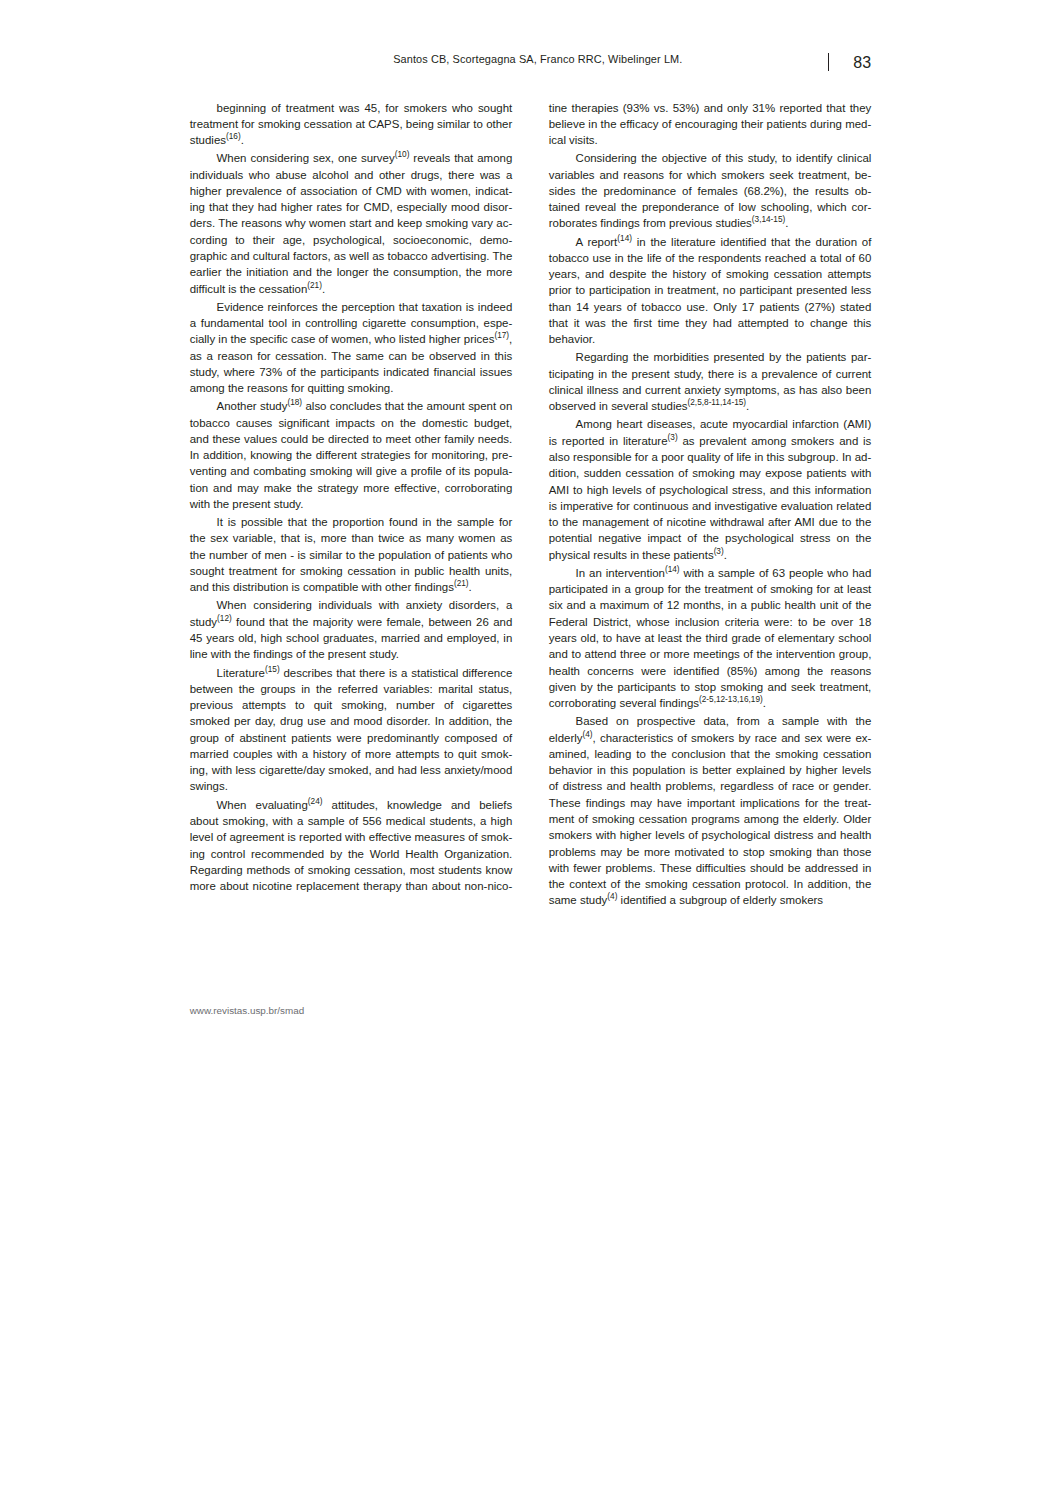Santos CB, Scortegagna SA, Franco RRC, Wibelinger LM.
83
beginning of treatment was 45, for smokers who sought treatment for smoking cessation at CAPS, being similar to other studies(16).
When considering sex, one survey(10) reveals that among individuals who abuse alcohol and other drugs, there was a higher prevalence of association of CMD with women, indicating that they had higher rates for CMD, especially mood disorders. The reasons why women start and keep smoking vary according to their age, psychological, socioeconomic, demographic and cultural factors, as well as tobacco advertising. The earlier the initiation and the longer the consumption, the more difficult is the cessation(21).
Evidence reinforces the perception that taxation is indeed a fundamental tool in controlling cigarette consumption, especially in the specific case of women, who listed higher prices(17), as a reason for cessation. The same can be observed in this study, where 73% of the participants indicated financial issues among the reasons for quitting smoking.
Another study(18) also concludes that the amount spent on tobacco causes significant impacts on the domestic budget, and these values could be directed to meet other family needs. In addition, knowing the different strategies for monitoring, preventing and combating smoking will give a profile of its population and may make the strategy more effective, corroborating with the present study.
It is possible that the proportion found in the sample for the sex variable, that is, more than twice as many women as the number of men - is similar to the population of patients who sought treatment for smoking cessation in public health units, and this distribution is compatible with other findings(21).
When considering individuals with anxiety disorders, a study(12) found that the majority were female, between 26 and 45 years old, high school graduates, married and employed, in line with the findings of the present study.
Literature(15) describes that there is a statistical difference between the groups in the referred variables: marital status, previous attempts to quit smoking, number of cigarettes smoked per day, drug use and mood disorder. In addition, the group of abstinent patients were predominantly composed of married couples with a history of more attempts to quit smoking, with less cigarette/day smoked, and had less anxiety/mood swings.
When evaluating(24) attitudes, knowledge and beliefs about smoking, with a sample of 556 medical students, a high level of agreement is reported with effective measures of smoking control recommended by the World Health Organization. Regarding methods of smoking cessation, most students know more about nicotine replacement therapy than about non-nicotine therapies (93% vs. 53%) and only 31% reported that they believe in the efficacy of encouraging their patients during medical visits.
Considering the objective of this study, to identify clinical variables and reasons for which smokers seek treatment, besides the predominance of females (68.2%), the results obtained reveal the preponderance of low schooling, which corroborates findings from previous studies(3,14-15).
A report(14) in the literature identified that the duration of tobacco use in the life of the respondents reached a total of 60 years, and despite the history of smoking cessation attempts prior to participation in treatment, no participant presented less than 14 years of tobacco use. Only 17 patients (27%) stated that it was the first time they had attempted to change this behavior.
Regarding the morbidities presented by the patients participating in the present study, there is a prevalence of current clinical illness and current anxiety symptoms, as has also been observed in several studies(2,5,8-11,14-15).
Among heart diseases, acute myocardial infarction (AMI) is reported in literature(3) as prevalent among smokers and is also responsible for a poor quality of life in this subgroup. In addition, sudden cessation of smoking may expose patients with AMI to high levels of psychological stress, and this information is imperative for continuous and investigative evaluation related to the management of nicotine withdrawal after AMI due to the potential negative impact of the psychological stress on the physical results in these patients(3).
In an intervention(14) with a sample of 63 people who had participated in a group for the treatment of smoking for at least six and a maximum of 12 months, in a public health unit of the Federal District, whose inclusion criteria were: to be over 18 years old, to have at least the third grade of elementary school and to attend three or more meetings of the intervention group, health concerns were identified (85%) among the reasons given by the participants to stop smoking and seek treatment, corroborating several findings(2-5,12-13,16,19).
Based on prospective data, from a sample with the elderly(4), characteristics of smokers by race and sex were examined, leading to the conclusion that the smoking cessation behavior in this population is better explained by higher levels of distress and health problems, regardless of race or gender. These findings may have important implications for the treatment of smoking cessation programs among the elderly. Older smokers with higher levels of psychological distress and health problems may be more motivated to stop smoking than those with fewer problems. These difficulties should be addressed in the context of the smoking cessation protocol. In addition, the same study(4) identified a subgroup of elderly smokers
www.revistas.usp.br/smad